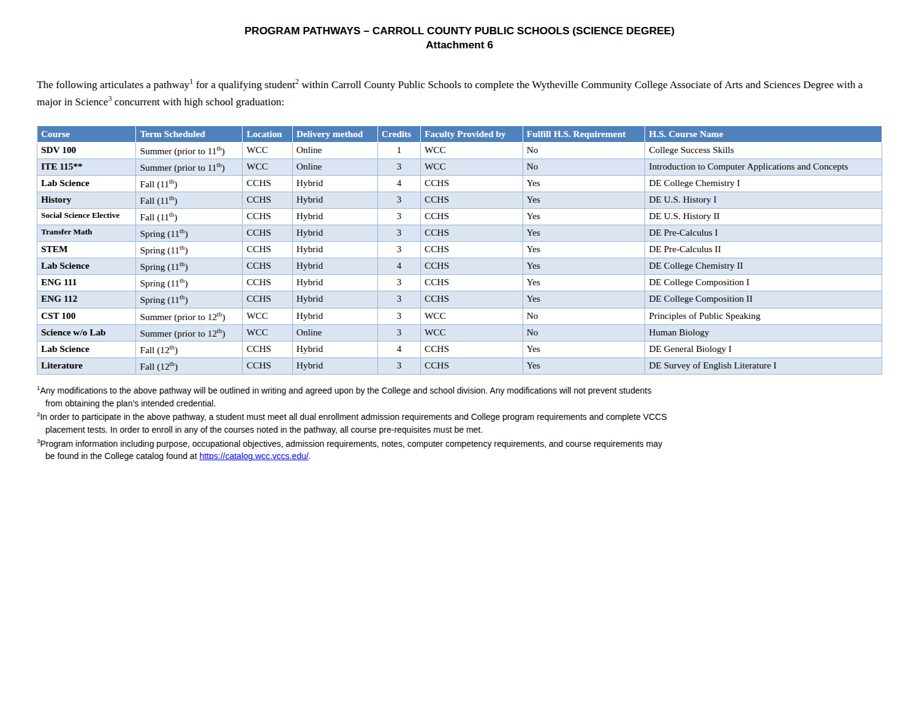PROGRAM PATHWAYS – CARROLL COUNTY PUBLIC SCHOOLS (SCIENCE DEGREE)
Attachment 6
The following articulates a pathway1 for a qualifying student2 within Carroll County Public Schools to complete the Wytheville Community College Associate of Arts and Sciences Degree with a major in Science3 concurrent with high school graduation:
| Course | Term Scheduled | Location | Delivery method | Credits | Faculty Provided by | Fulfill H.S. Requirement | H.S. Course Name |
| --- | --- | --- | --- | --- | --- | --- | --- |
| SDV 100 | Summer (prior to 11 th ) | WCC | Online | 1 | WCC | No | College Success Skills |
| ITE 115** | Summer (prior to 11 th ) | WCC | Online | 3 | WCC | No | Introduction to Computer Applications and Concepts |
| Lab Science | Fall (11 th ) | CCHS | Hybrid | 4 | CCHS | Yes | DE College Chemistry I |
| History | Fall (11 th ) | CCHS | Hybrid | 3 | CCHS | Yes | DE U.S. History I |
| Social Science Elective | Fall (11 th ) | CCHS | Hybrid | 3 | CCHS | Yes | DE U.S. History II |
| Transfer Math | Spring (11 th ) | CCHS | Hybrid | 3 | CCHS | Yes | DE Pre-Calculus I |
| STEM | Spring (11 th ) | CCHS | Hybrid | 3 | CCHS | Yes | DE Pre-Calculus II |
| Lab Science | Spring (11 th ) | CCHS | Hybrid | 4 | CCHS | Yes | DE College Chemistry II |
| ENG 111 | Spring (11 th ) | CCHS | Hybrid | 3 | CCHS | Yes | DE College Composition I |
| ENG 112 | Spring (11 th ) | CCHS | Hybrid | 3 | CCHS | Yes | DE College Composition II |
| CST 100 | Summer (prior to 12 th ) | WCC | Hybrid | 3 | WCC | No | Principles of Public Speaking |
| Science w/o Lab | Summer (prior to 12 th ) | WCC | Online | 3 | WCC | No | Human Biology |
| Lab Science | Fall (12 th ) | CCHS | Hybrid | 4 | CCHS | Yes | DE General Biology I |
| Literature | Fall (12 th ) | CCHS | Hybrid | 3 | CCHS | Yes | DE Survey of English Literature I |
1Any modifications to the above pathway will be outlined in writing and agreed upon by the College and school division. Any modifications will not prevent students
from obtaining the plan’s intended credential.
2In order to participate in the above pathway, a student must meet all dual enrollment admission requirements and College program requirements and complete VCCS
placement tests. In order to enroll in any of the courses noted in the pathway, all course pre-requisites must be met.
3Program information including purpose, occupational objectives, admission requirements, notes, computer competency requirements, and course requirements may
be found in the College catalog found at https://catalog.wcc.vccs.edu/.